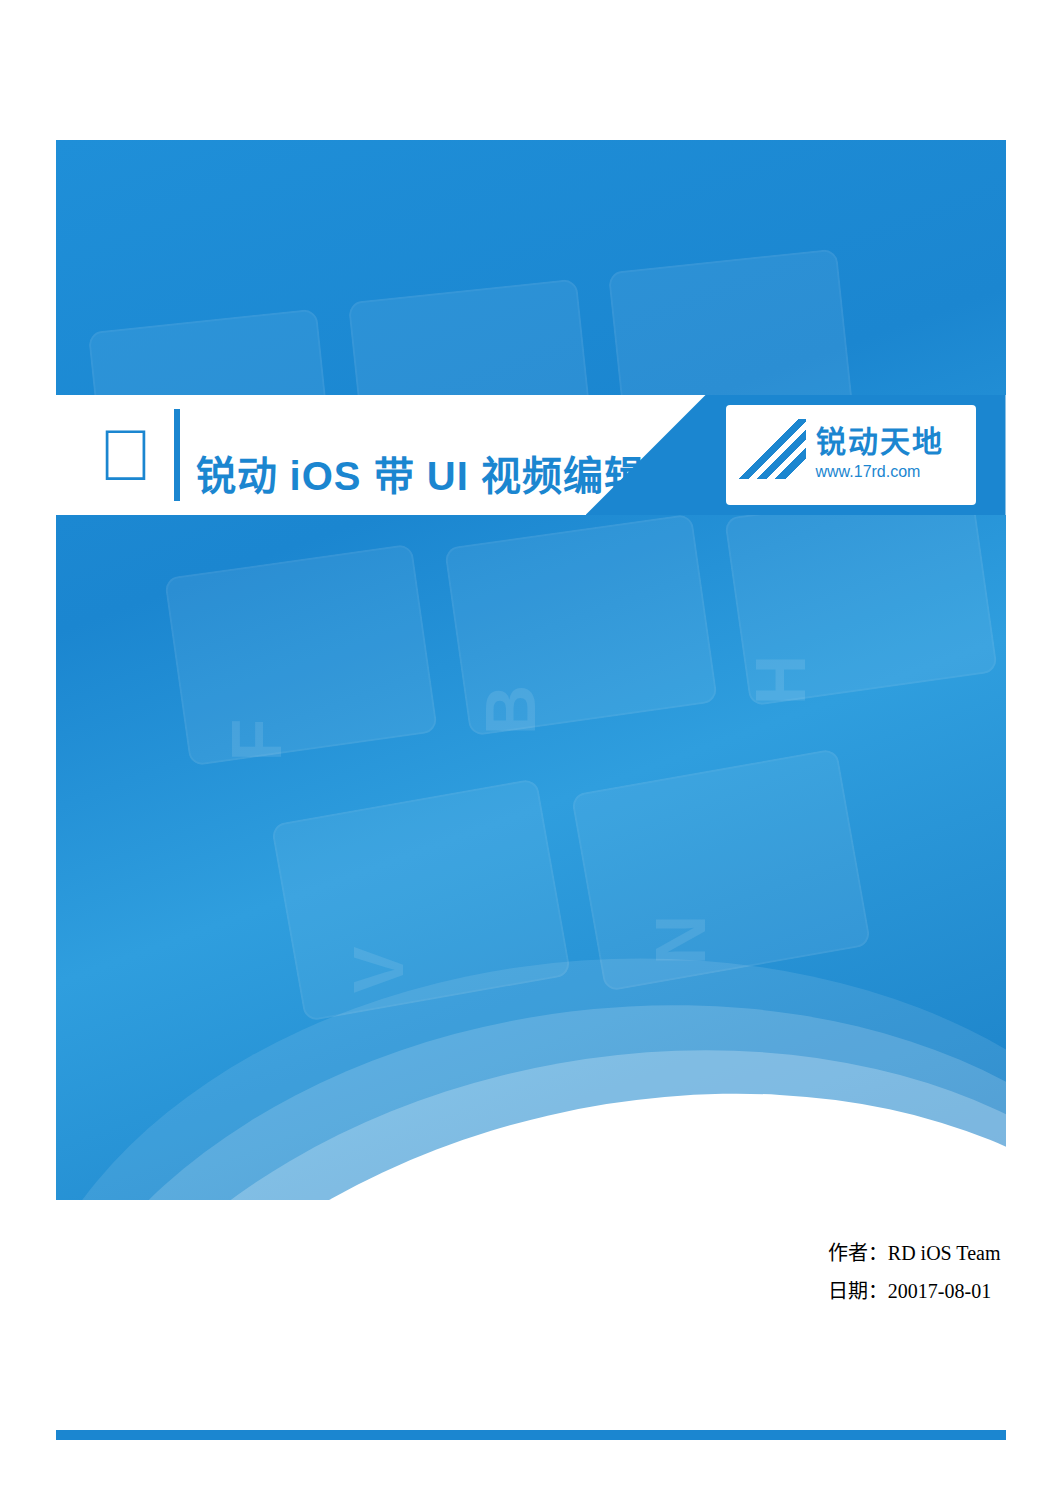F B H V N

锐动 iOS 带 UI 视频编辑 SDK
锐动天地
www.17rd.com
作者：RD iOS Team
日期：20017-08-01